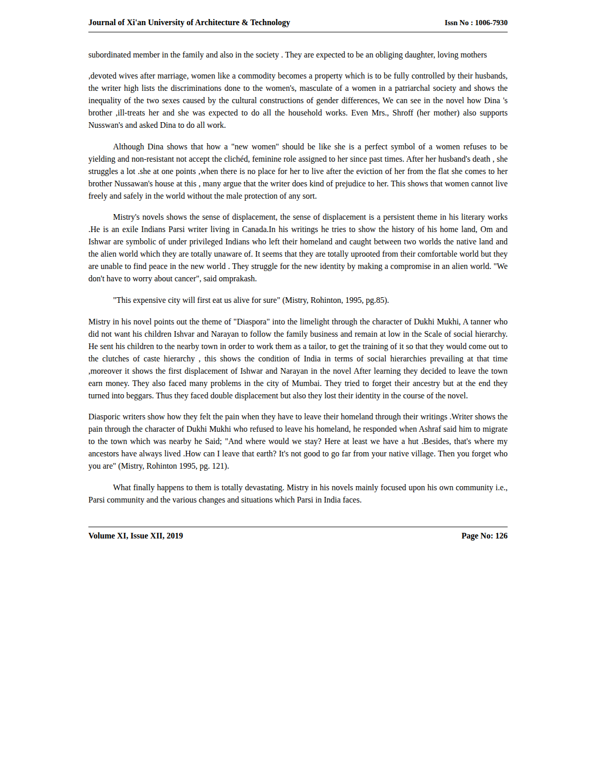Journal of Xi'an University of Architecture & Technology Issn No : 1006-7930
subordinated member in the family and also in the society . They are expected to be an obliging daughter, loving mothers
,devoted wives after marriage, women like a commodity becomes a property which is to be fully controlled by their husbands, the writer high lists the discriminations done to the women's, masculate of a women in a patriarchal society and shows the inequality of the two sexes caused by the cultural constructions of gender differences, We can see in the novel how Dina 's brother ,ill-treats her and she was expected to do all the household works. Even Mrs., Shroff (her mother) also supports Nusswan's and asked Dina to do all work.
Although Dina shows that how a "new women'' should be like she is a perfect symbol of a women refuses to be yielding and non-resistant not accept the clichéd, feminine role assigned to her since past times. After her husband's death , she struggles a lot .she at one points ,when there is no place for her to live after the eviction of her from the flat she comes to her brother Nussawan's house at this , many argue that the writer does kind of prejudice to her. This shows that women cannot live freely and safely in the world without the male protection of any sort.
Mistry's novels shows the sense of displacement, the sense of displacement is a persistent theme in his literary works .He is an exile Indians Parsi writer living in Canada.In his writings he tries to show the history of his home land, Om and Ishwar are symbolic of under privileged Indians who left their homeland and caught between two worlds the native land and the alien world which they are totally unaware of. It seems that they are totally uprooted from their comfortable world but they are unable to find peace in the new world . They struggle for the new identity by making a compromise in an alien world. "We don't have to worry about cancer", said omprakash.
"This expensive city will first eat us alive for sure" (Mistry, Rohinton, 1995, pg.85).
Mistry in his novel points out the theme of "Diaspora" into the limelight through the character of Dukhi Mukhi, A tanner who did not want his children Ishvar and Narayan to follow the family business and remain at low in the Scale of social hierarchy. He sent his children to the nearby town in order to work them as a tailor, to get the training of it so that they would come out to the clutches of caste hierarchy , this shows the condition of India in terms of social hierarchies prevailing at that time ,moreover it shows the first displacement of Ishwar and Narayan in the novel After learning they decided to leave the town earn money. They also faced many problems in the city of Mumbai. They tried to forget their ancestry but at the end they turned into beggars. Thus they faced double displacement but also they lost their identity in the course of the novel.
Diasporic writers show how they felt the pain when they have to leave their homeland through their writings .Writer shows the pain through the character of Dukhi Mukhi who refused to leave his homeland, he responded when Ashraf said him to migrate to the town which was nearby he Said; "And where would we stay? Here at least we have a hut .Besides, that's where my ancestors have always lived .How can I leave that earth? It's not good to go far from your native village. Then you forget who you are" (Mistry, Rohinton 1995, pg. 121).
What finally happens to them is totally devastating. Mistry in his novels mainly focused upon his own community i.e., Parsi community and the various changes and situations which Parsi in India faces.
Volume XI, Issue XII, 2019 Page No: 126